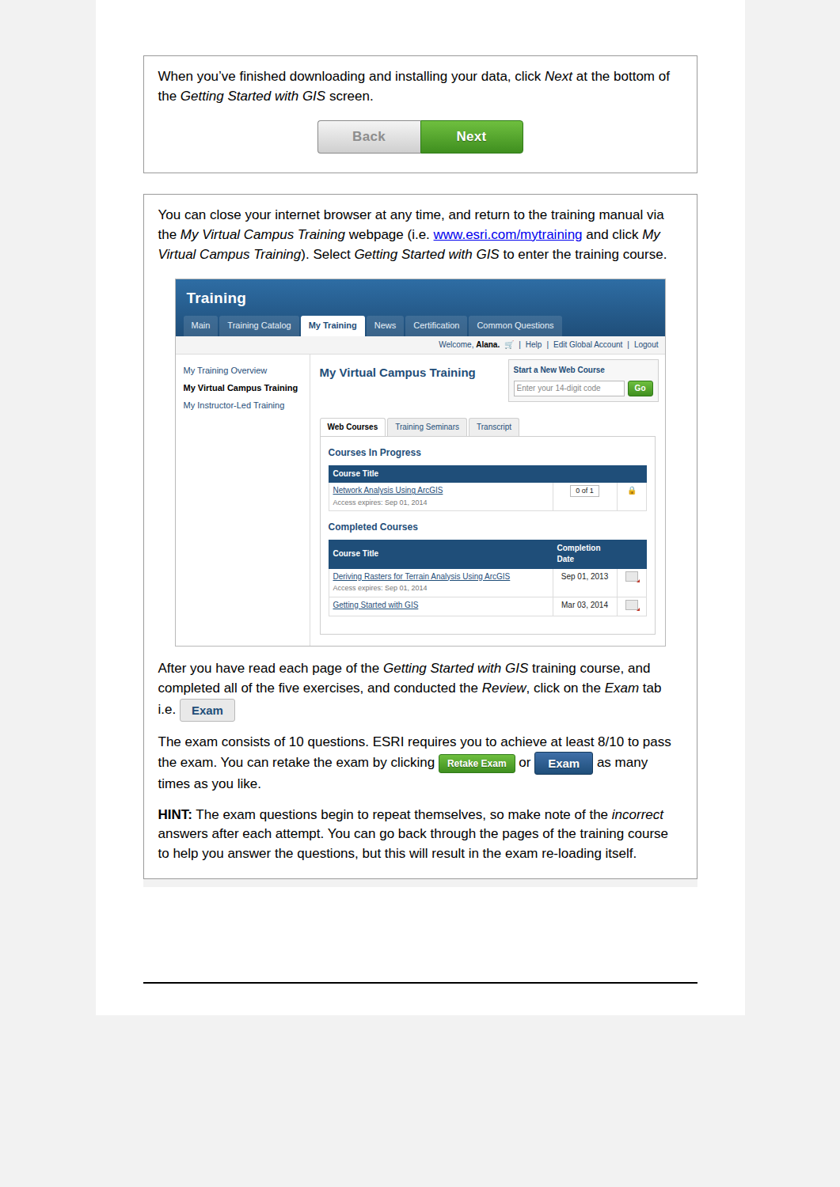When you’ve finished downloading and installing your data, click Next at the bottom of the Getting Started with GIS screen.
Back Next
You can close your internet browser at any time, and return to the training manual via the My Virtual Campus Training webpage (i.e. www.esri.com/mytraining and click My Virtual Campus Training). Select Getting Started with GIS to enter the training course.
Training
Main Training Catalog My Training News Certification Common Questions
Welcome, Alana. 🛒 |Help |Edit Global Account |Logout
My Training Overview
My Virtual Campus Training
My Instructor-Led Training
My Virtual Campus Training
Start a New Web Course
Go
Web Courses Training Seminars Transcript
Courses In Progress
| Course Title | | |
| --- | --- | --- |
| Network Analysis Using ArcGIS Access expires: Sep 01, 2014 | 0 of 1 | 🔒 |
Completed Courses
| Course Title | Completion Date | |
| --- | --- | --- |
| Deriving Rasters for Terrain Analysis Using ArcGIS Access expires: Sep 01, 2014 | Sep 01, 2013 | |
| Getting Started with GIS | Mar 03, 2014 | |
After you have read each page of the Getting Started with GIS training course, and completed all of the five exercises, and conducted the Review, click on the Exam tab i.e. Exam
The exam consists of 10 questions. ESRI requires you to achieve at least 8/10 to pass the exam. You can retake the exam by clicking Retake Exam or Exam as many times as you like.
HINT: The exam questions begin to repeat themselves, so make note of the incorrect answers after each attempt. You can go back through the pages of the training course to help you answer the questions, but this will result in the exam re-loading itself.